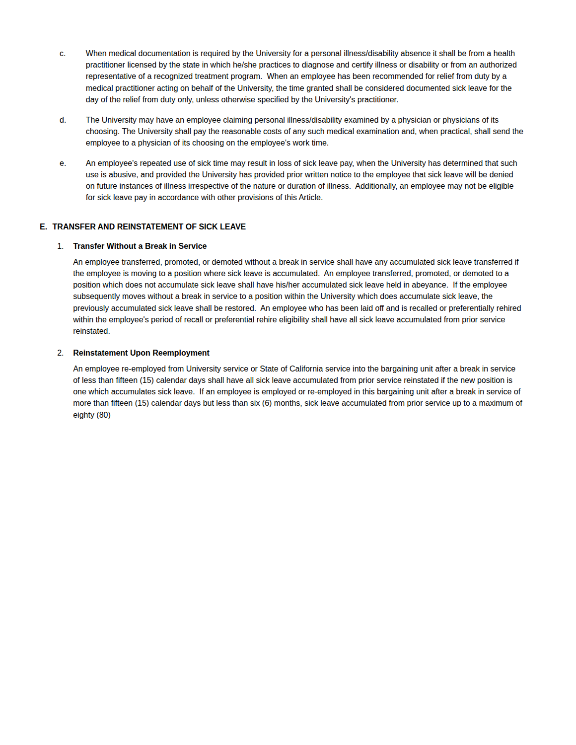c. When medical documentation is required by the University for a personal illness/disability absence it shall be from a health practitioner licensed by the state in which he/she practices to diagnose and certify illness or disability or from an authorized representative of a recognized treatment program. When an employee has been recommended for relief from duty by a medical practitioner acting on behalf of the University, the time granted shall be considered documented sick leave for the day of the relief from duty only, unless otherwise specified by the University's practitioner.
d. The University may have an employee claiming personal illness/disability examined by a physician or physicians of its choosing. The University shall pay the reasonable costs of any such medical examination and, when practical, shall send the employee to a physician of its choosing on the employee's work time.
e. An employee's repeated use of sick time may result in loss of sick leave pay, when the University has determined that such use is abusive, and provided the University has provided prior written notice to the employee that sick leave will be denied on future instances of illness irrespective of the nature or duration of illness. Additionally, an employee may not be eligible for sick leave pay in accordance with other provisions of this Article.
E. Transfer and Reinstatement of Sick Leave
1.
Transfer Without a Break in Service
An employee transferred, promoted, or demoted without a break in service shall have any accumulated sick leave transferred if the employee is moving to a position where sick leave is accumulated. An employee transferred, promoted, or demoted to a position which does not accumulate sick leave shall have his/her accumulated sick leave held in abeyance. If the employee subsequently moves without a break in service to a position within the University which does accumulate sick leave, the previously accumulated sick leave shall be restored. An employee who has been laid off and is recalled or preferentially rehired within the employee's period of recall or preferential rehire eligibility shall have all sick leave accumulated from prior service reinstated.
2.
Reinstatement Upon Reemployment
An employee re-employed from University service or State of California service into the bargaining unit after a break in service of less than fifteen (15) calendar days shall have all sick leave accumulated from prior service reinstated if the new position is one which accumulates sick leave. If an employee is employed or re-employed in this bargaining unit after a break in service of more than fifteen (15) calendar days but less than six (6) months, sick leave accumulated from prior service up to a maximum of eighty (80)